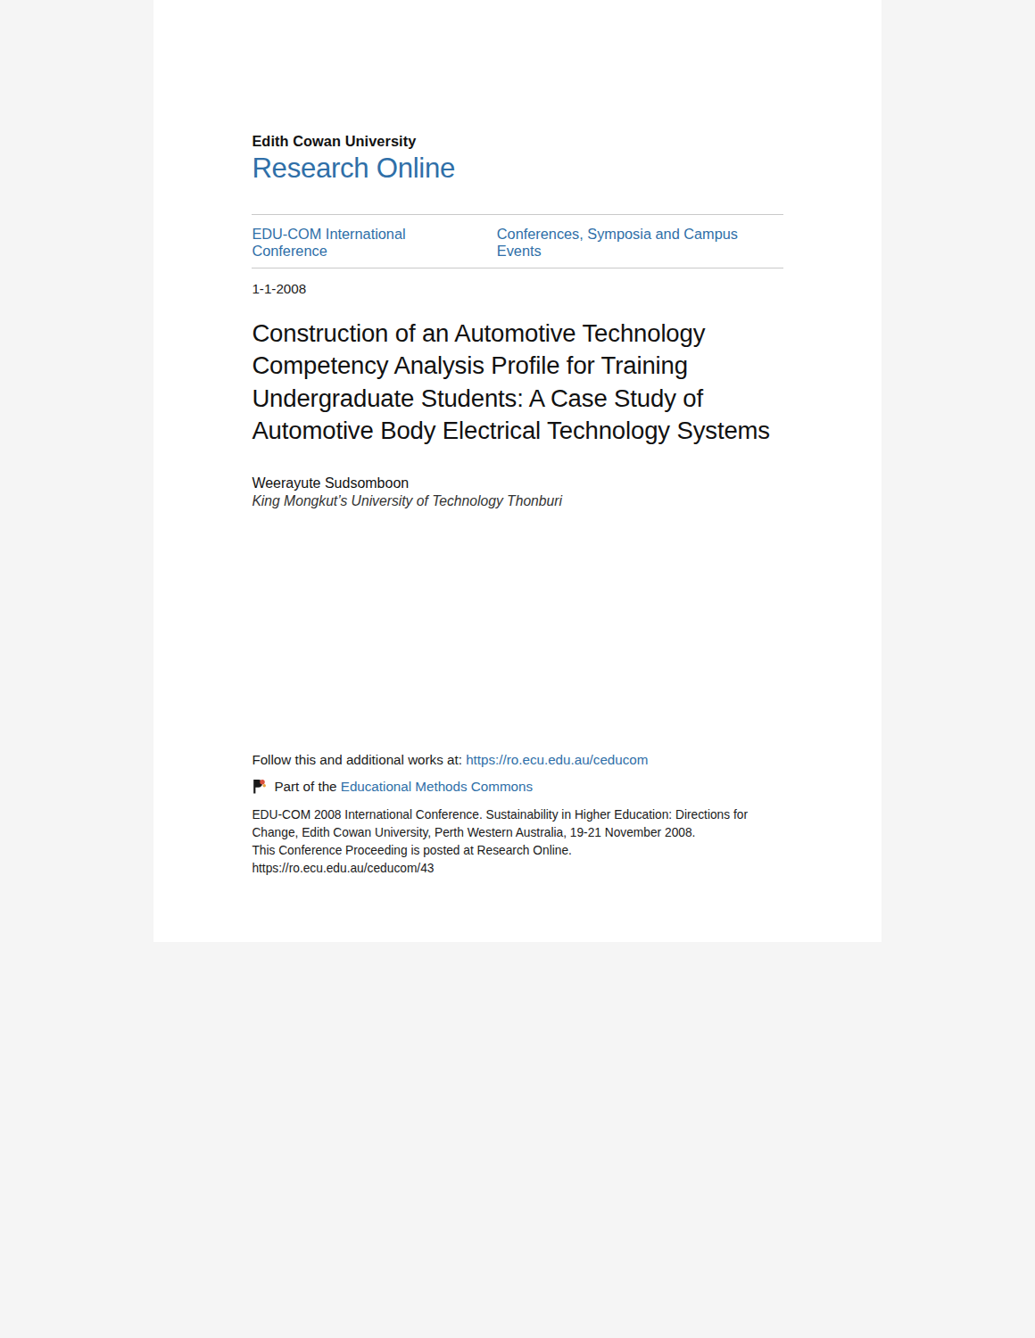Edith Cowan University
Research Online
EDU-COM International Conference Conferences, Symposia and Campus Events
1-1-2008
Construction of an Automotive Technology Competency Analysis Profile for Training Undergraduate Students: A Case Study of Automotive Body Electrical Technology Systems
Weerayute Sudsomboon
King Mongkut’s University of Technology Thonburi
Follow this and additional works at: https://ro.ecu.edu.au/ceducom
Part of the Educational Methods Commons
EDU-COM 2008 International Conference. Sustainability in Higher Education: Directions for Change, Edith Cowan University, Perth Western Australia, 19-21 November 2008.
This Conference Proceeding is posted at Research Online.
https://ro.ecu.edu.au/ceducom/43